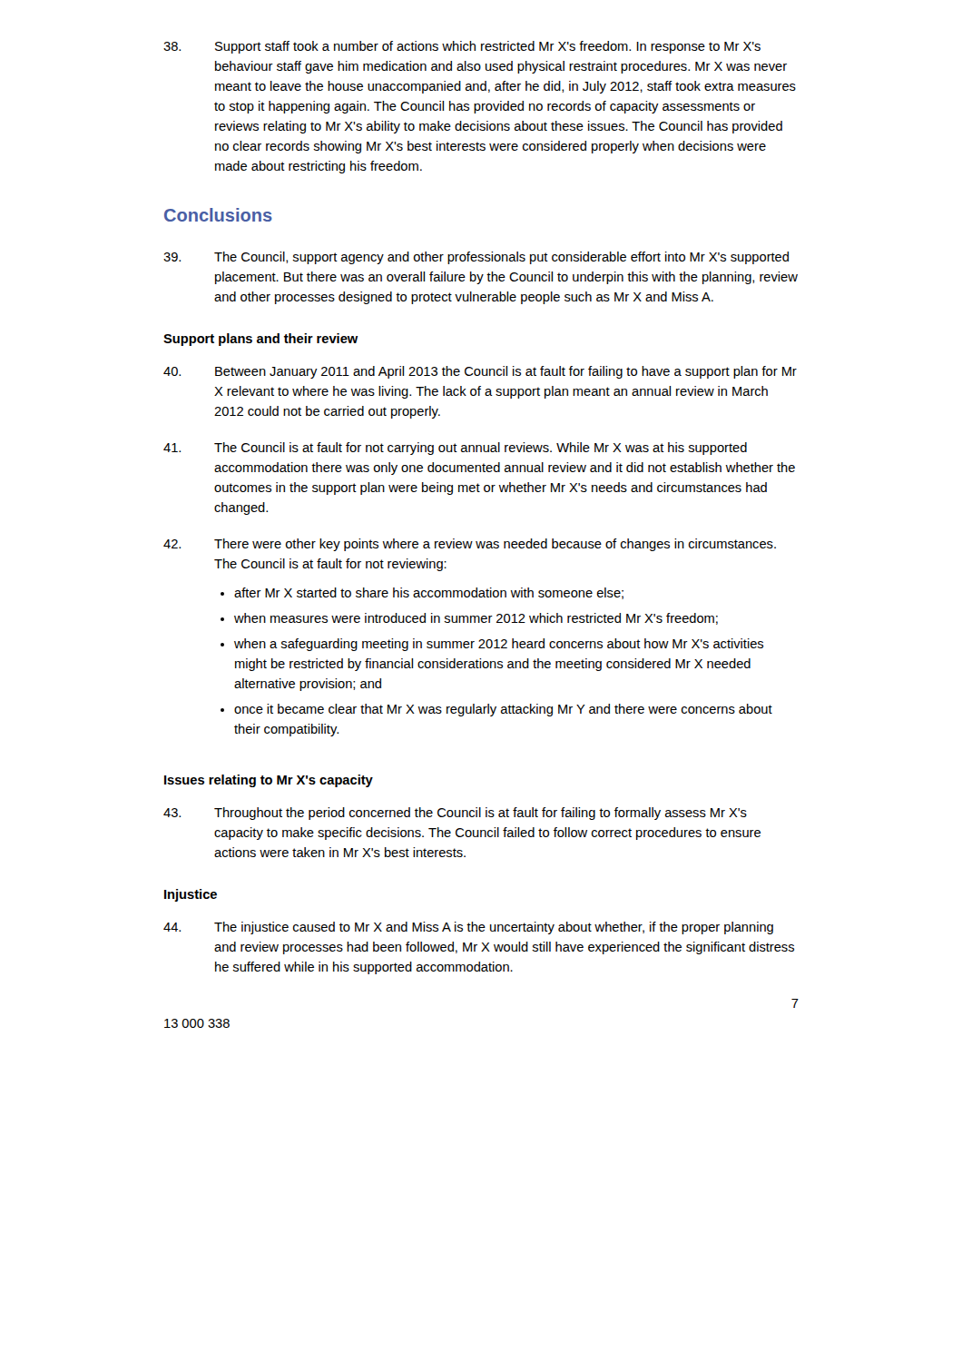38.
Support staff took a number of actions which restricted Mr X's freedom. In response to Mr X's behaviour staff gave him medication and also used physical restraint procedures. Mr X was never meant to leave the house unaccompanied and, after he did, in July 2012, staff took extra measures to stop it happening again. The Council has provided no records of capacity assessments or reviews relating to Mr X's ability to make decisions about these issues. The Council has provided no clear records showing Mr X's best interests were considered properly when decisions were made about restricting his freedom.
Conclusions
39.
The Council, support agency and other professionals put considerable effort into Mr X's supported placement. But there was an overall failure by the Council to underpin this with the planning, review and other processes designed to protect vulnerable people such as Mr X and Miss A.
Support plans and their review
40.
Between January 2011 and April 2013 the Council is at fault for failing to have a support plan for Mr X relevant to where he was living. The lack of a support plan meant an annual review in March 2012 could not be carried out properly.
41.
The Council is at fault for not carrying out annual reviews. While Mr X was at his supported accommodation there was only one documented annual review and it did not establish whether the outcomes in the support plan were being met or whether Mr X's needs and circumstances had changed.
42.
There were other key points where a review was needed because of changes in circumstances. The Council is at fault for not reviewing:
after Mr X started to share his accommodation with someone else;
when measures were introduced in summer 2012 which restricted Mr X's freedom;
when a safeguarding meeting in summer 2012 heard concerns about how Mr X's activities might be restricted by financial considerations and the meeting considered Mr X needed alternative provision; and
once it became clear that Mr X was regularly attacking Mr Y and there were concerns about their compatibility.
Issues relating to Mr X's capacity
43.
Throughout the period concerned the Council is at fault for failing to formally assess Mr X's capacity to make specific decisions. The Council failed to follow correct procedures to ensure actions were taken in Mr X's best interests.
Injustice
44.
The injustice caused to Mr X and Miss A is the uncertainty about whether, if the proper planning and review processes had been followed, Mr X would still have experienced the significant distress he suffered while in his supported accommodation.
7
13 000 338